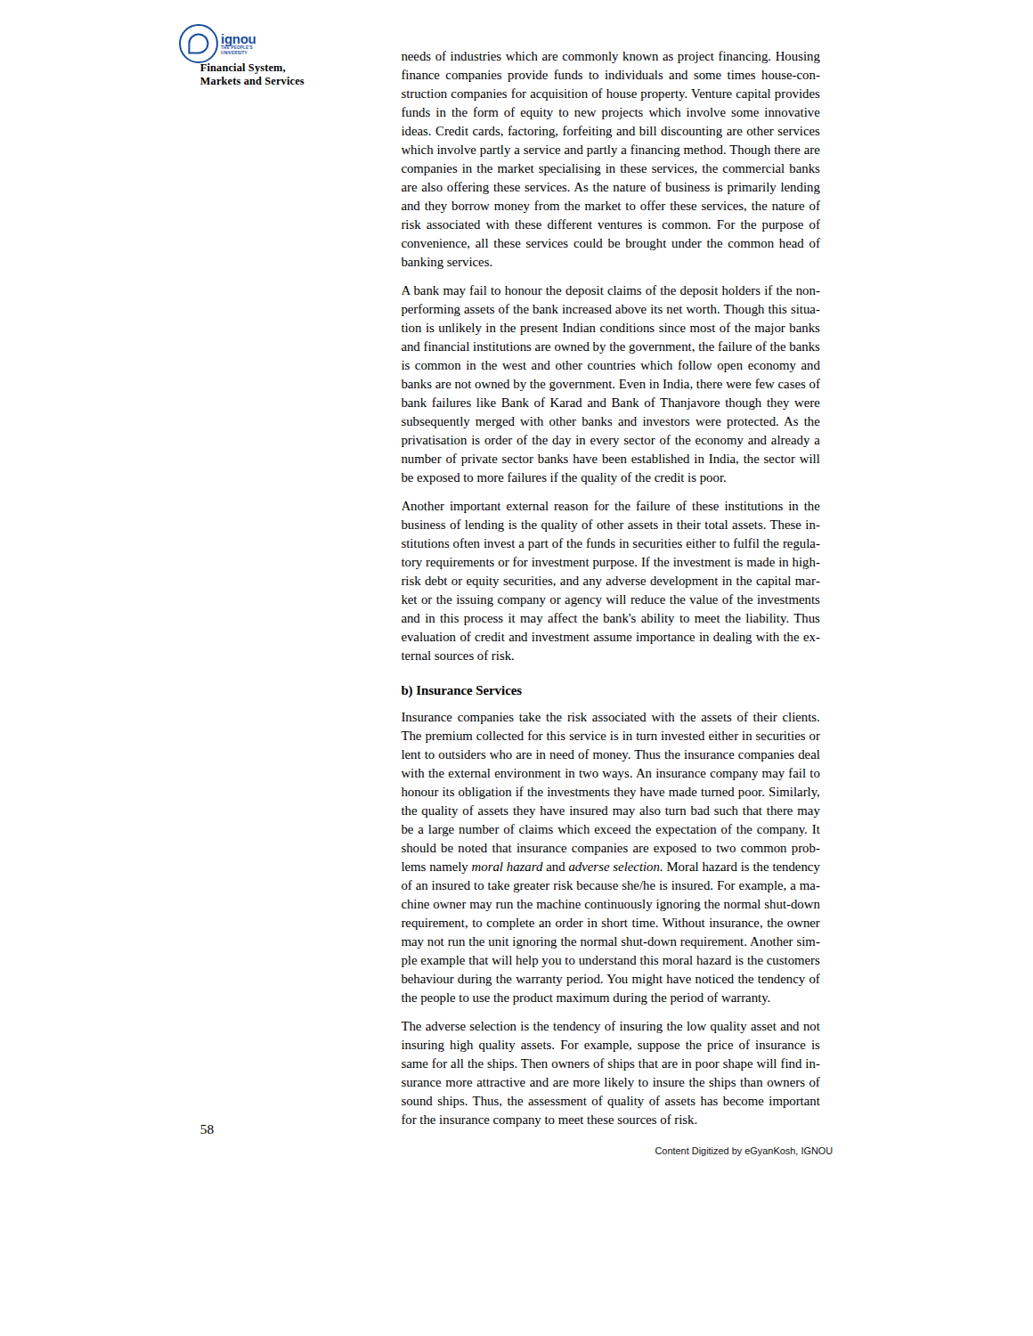ignou THE PEOPLE'S UNIVERSITY
Financial System,
Markets and Services
needs of industries which are commonly known as project financing. Housing finance companies provide funds to individuals and some times house-construction companies for acquisition of house property. Venture capital provides funds in the form of equity to new projects which involve some innovative ideas. Credit cards, factoring, forfeiting and bill discounting are other services which involve partly a service and partly a financing method. Though there are companies in the market specialising in these services, the commercial banks are also offering these services. As the nature of business is primarily lending and they borrow money from the market to offer these services, the nature of risk associated with these different ventures is common. For the purpose of convenience, all these services could be brought under the common head of banking services.
A bank may fail to honour the deposit claims of the deposit holders if the non-performing assets of the bank increased above its net worth. Though this situation is unlikely in the present Indian conditions since most of the major banks and financial institutions are owned by the government, the failure of the banks is common in the west and other countries which follow open economy and banks are not owned by the government. Even in India, there were few cases of bank failures like Bank of Karad and Bank of Thanjavore though they were subsequently merged with other banks and investors were protected. As the privatisation is order of the day in every sector of the economy and already a number of private sector banks have been established in India, the sector will be exposed to more failures if the quality of the credit is poor.
Another important external reason for the failure of these institutions in the business of lending is the quality of other assets in their total assets. These institutions often invest a part of the funds in securities either to fulfil the regulatory requirements or for investment purpose. If the investment is made in high-risk debt or equity securities, and any adverse development in the capital market or the issuing company or agency will reduce the value of the investments and in this process it may affect the bank's ability to meet the liability. Thus evaluation of credit and investment assume importance in dealing with the external sources of risk.
b) Insurance Services
Insurance companies take the risk associated with the assets of their clients. The premium collected for this service is in turn invested either in securities or lent to outsiders who are in need of money. Thus the insurance companies deal with the external environment in two ways. An insurance company may fail to honour its obligation if the investments they have made turned poor. Similarly, the quality of assets they have insured may also turn bad such that there may be a large number of claims which exceed the expectation of the company. It should be noted that insurance companies are exposed to two common problems namely moral hazard and adverse selection. Moral hazard is the tendency of an insured to take greater risk because she/he is insured. For example, a machine owner may run the machine continuously ignoring the normal shut-down requirement, to complete an order in short time. Without insurance, the owner may not run the unit ignoring the normal shut-down requirement. Another simple example that will help you to understand this moral hazard is the customers behaviour during the warranty period. You might have noticed the tendency of the people to use the product maximum during the period of warranty.
The adverse selection is the tendency of insuring the low quality asset and not insuring high quality assets. For example, suppose the price of insurance is same for all the ships. Then owners of ships that are in poor shape will find insurance more attractive and are more likely to insure the ships than owners of sound ships. Thus, the assessment of quality of assets has become important for the insurance company to meet these sources of risk.
58
Content Digitized by eGyanKosh, IGNOU